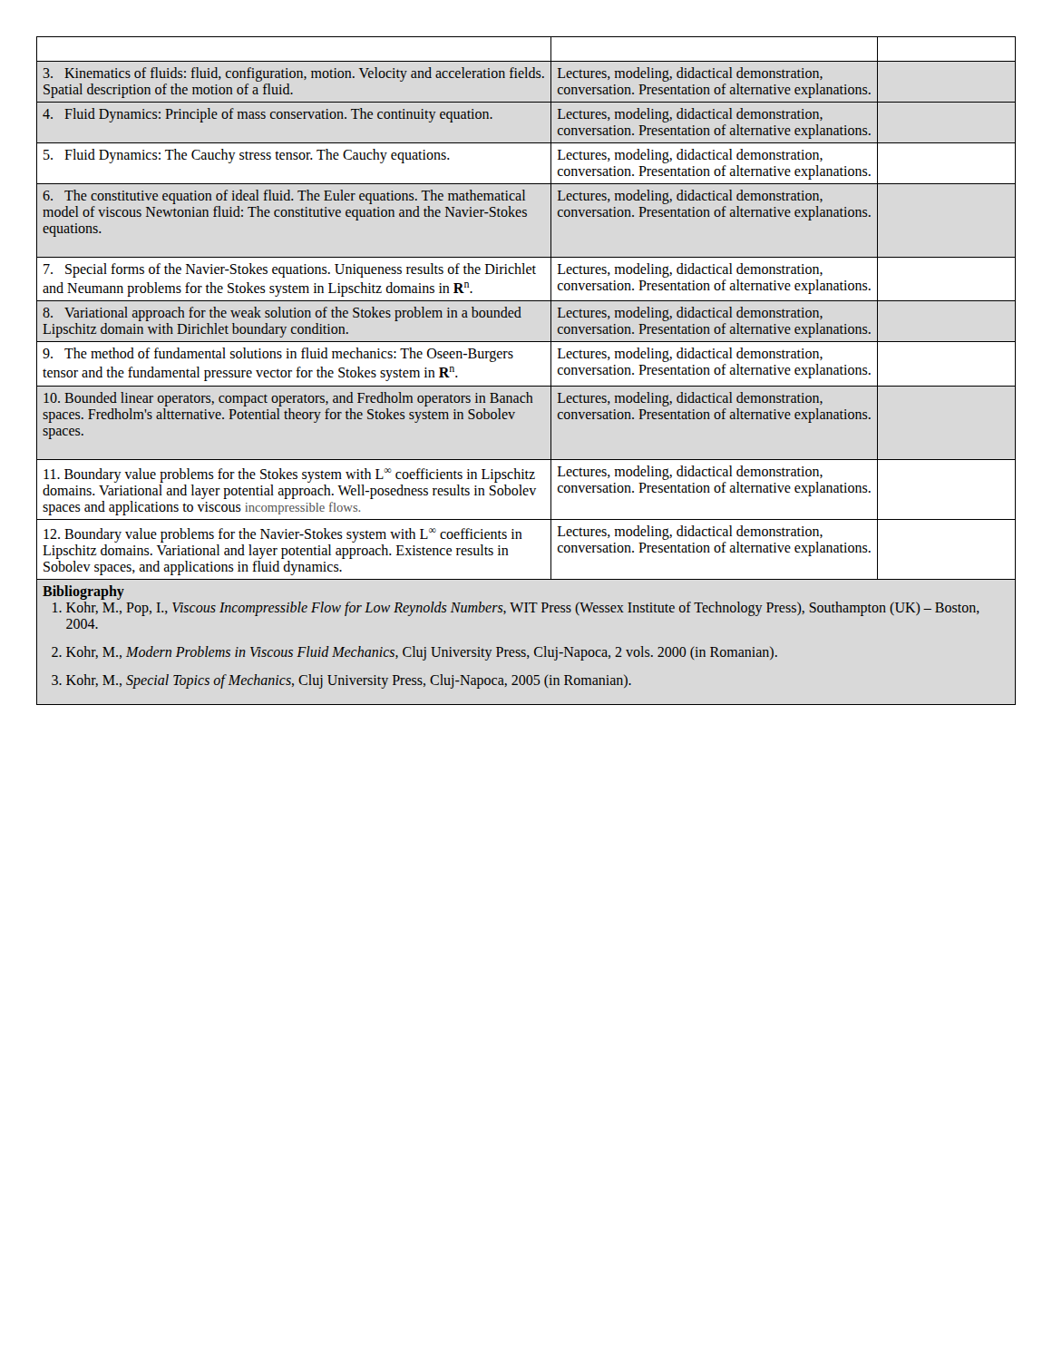| 3. Kinematics of fluids: fluid, configuration, motion. Velocity and acceleration fields. Spatial description of the motion of a fluid. | Lectures, modeling, didactical demonstration, conversation. Presentation of alternative explanations. | |
| 4. Fluid Dynamics: Principle of mass conservation. The continuity equation. | Lectures, modeling, didactical demonstration, conversation. Presentation of alternative explanations. | |
| 5. Fluid Dynamics: The Cauchy stress tensor. The Cauchy equations. | Lectures, modeling, didactical demonstration, conversation. Presentation of alternative explanations. | |
| 6. The constitutive equation of ideal fluid. The Euler equations. The mathematical model of viscous Newtonian fluid: The constitutive equation and the Navier-Stokes equations. | Lectures, modeling, didactical demonstration, conversation. Presentation of alternative explanations. | |
| 7. Special forms of the Navier-Stokes equations. Uniqueness results of the Dirichlet and Neumann problems for the Stokes system in Lipschitz domains in R n . | Lectures, modeling, didactical demonstration, conversation. Presentation of alternative explanations. | |
| 8. Variational approach for the weak solution of the Stokes problem in a bounded Lipschitz domain with Dirichlet boundary condition. | Lectures, modeling, didactical demonstration, conversation. Presentation of alternative explanations. | |
| 9. The method of fundamental solutions in fluid mechanics: The Oseen-Burgers tensor and the fundamental pressure vector for the Stokes system in R n . | Lectures, modeling, didactical demonstration, conversation. Presentation of alternative explanations. | |
| 10. Bounded linear operators, compact operators, and Fredholm operators in Banach spaces. Fredholm's altternative. Potential theory for the Stokes system in Sobolev spaces. | Lectures, modeling, didactical demonstration, conversation. Presentation of alternative explanations. | |
| 11. Boundary value problems for the Stokes system with L ∞ coefficients in Lipschitz domains. Variational and layer potential approach. Well-posedness results in Sobolev spaces and applications to viscous incompressible flows. | Lectures, modeling, didactical demonstration, conversation. Presentation of alternative explanations. | |
| 12. Boundary value problems for the Navier-Stokes system with L ∞ coefficients in Lipschitz domains. Variational and layer potential approach. Existence results in Sobolev spaces, and applications in fluid dynamics. | Lectures, modeling, didactical demonstration, conversation. Presentation of alternative explanations. | |
| Bibliography Kohr, M., Pop, I., Viscous Incompressible Flow for Low Reynolds Numbers , WIT Press (Wessex Institute of Technology Press), Southampton (UK) – Boston, 2004. Kohr, M., Modern Problems in Viscous Fluid Mechanics , Cluj University Press, Cluj-Napoca, 2 vols. 2000 (in Romanian). Kohr, M., Special Topics of Mechanics , Cluj University Press, Cluj-Napoca, 2005 (in Romanian). |